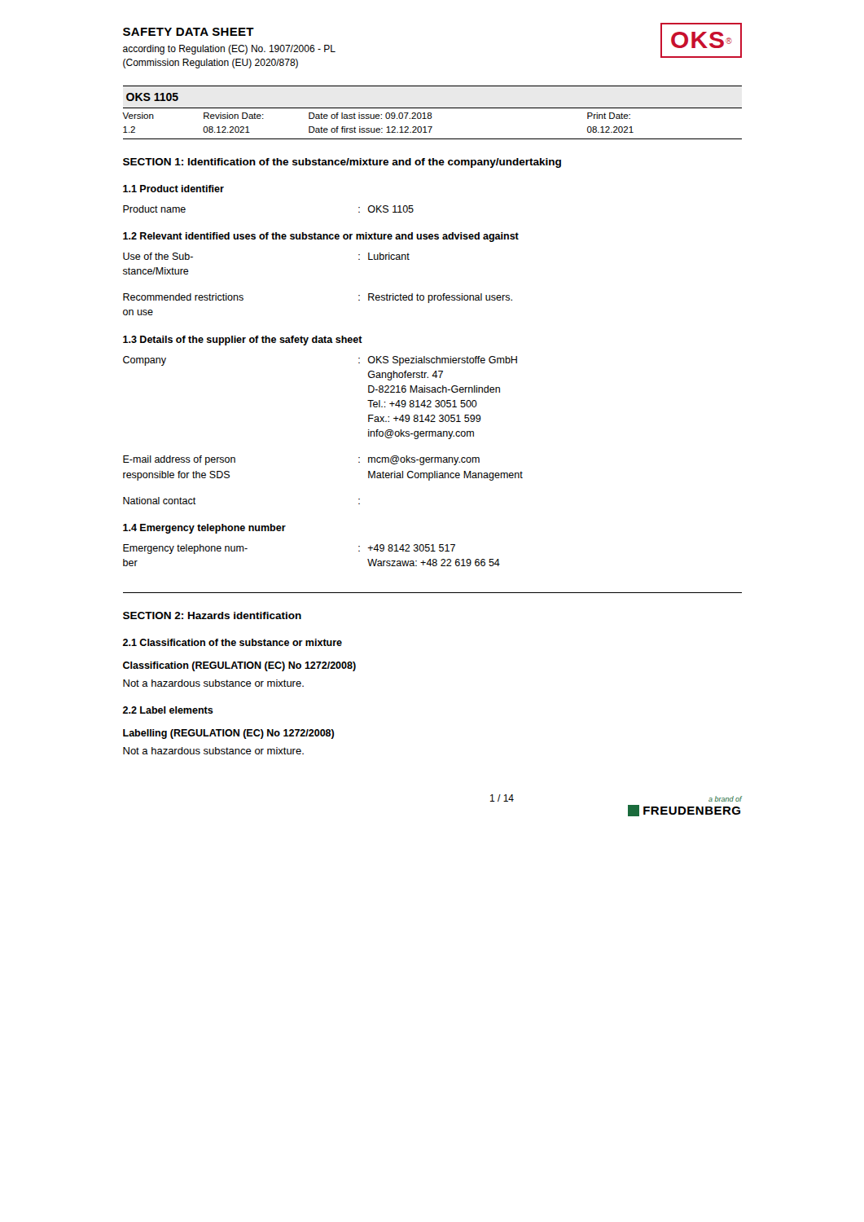SAFETY DATA SHEET
according to Regulation (EC) No. 1907/2006 - PL
(Commission Regulation (EU) 2020/878)
OKS®
OKS 1105
| Version 1.2 | Revision Date: 08.12.2021 | Date of last issue: 09.07.2018 Date of first issue: 12.12.2017 | Print Date: 08.12.2021 |
SECTION 1: Identification of the substance/mixture and of the company/undertaking
1.1 Product identifier
| Product name | : | OKS 1105 |
1.2 Relevant identified uses of the substance or mixture and uses advised against
| Use of the Sub- stance/Mixture | : | Lubricant |
| Recommended restrictions on use | : | Restricted to professional users. |
1.3 Details of the supplier of the safety data sheet
| Company | : | OKS Spezialschmierstoffe GmbH Ganghoferstr. 47 D-82216 Maisach-Gernlinden Tel.: +49 8142 3051 500 Fax.: +49 8142 3051 599 info@oks-germany.com |
| E-mail address of person responsible for the SDS | : | mcm@oks-germany.com Material Compliance Management |
| National contact | : | |
1.4 Emergency telephone number
| Emergency telephone num- ber | : | +49 8142 3051 517 Warszawa: +48 22 619 66 54 |
SECTION 2: Hazards identification
2.1 Classification of the substance or mixture
Classification (REGULATION (EC) No 1272/2008)
Not a hazardous substance or mixture.
2.2 Label elements
Labelling (REGULATION (EC) No 1272/2008)
Not a hazardous substance or mixture.
1 / 14
a brand of
FREUDENBERG